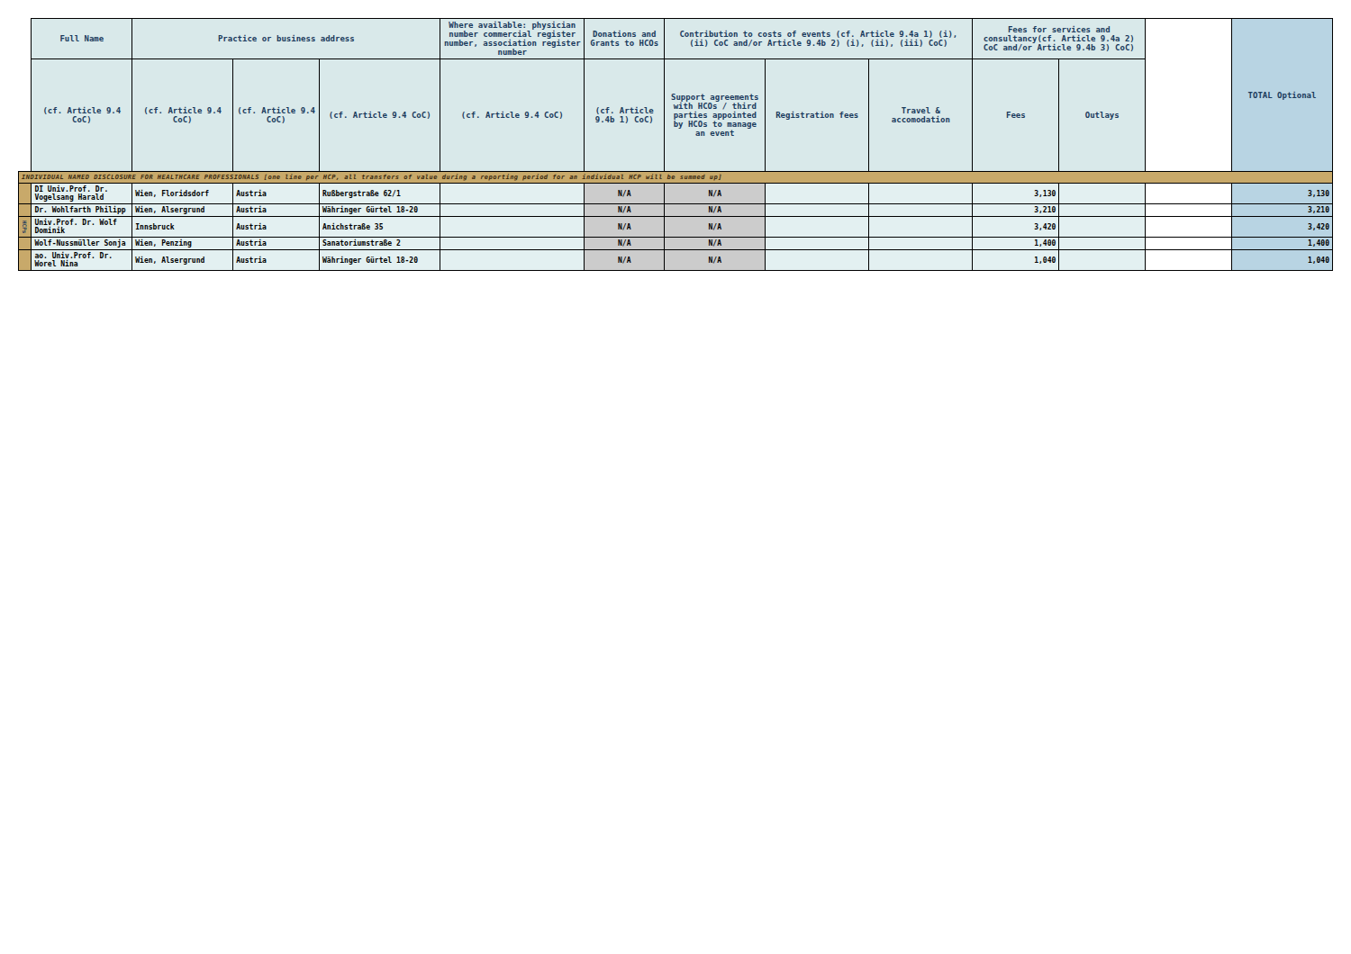| | Full Name | Practice or business address | Where available: physician number commercial register number, association register number | Donations and Grants to HCOs | Contribution to costs of events (cf. Article 9.4a 1) (i), (ii) CoC and/or Article 9.4b 2) (i), (ii), (iii) CoC) | Fees for services and consultancy(cf. Article 9.4a 2) CoC and/or Article 9.4b 3) CoC) | | TOTAL Optional |
| --- | --- | --- | --- | --- | --- | --- | --- | --- |
| (cf. Article 9.4 CoC) | (cf. Article 9.4 CoC) | (cf. Article 9.4 CoC) | (cf. Article 9.4 CoC) | (cf. Article 9.4 CoC) | (cf. Article 9.4b 1) CoC) | Support agreements with HCOs / third parties appointed by HCOs to manage an event | Registration fees | Travel & accomodation | Fees | Outlays |
| INDIVIDUAL NAMED DISCLOSURE FOR HEALTHCARE PROFESSIONALS [one line per HCP, all transfers of value during a reporting period for an individual HCP will be summed up] |
| | DI Univ.Prof. Dr. Vogelsang Harald | Wien, Floridsdorf | Austria | Rußbergstraße 62/1 | | N/A | N/A | | | 3,130 | | | 3,130 |
| | Dr. Wohlfarth Philipp | Wien, Alsergrund | Austria | Währinger Gürtel 18-20 | | N/A | N/A | | | 3,210 | | | 3,210 |
| HCPs | Univ.Prof. Dr. Wolf Dominik | Innsbruck | Austria | Anichstraße 35 | | N/A | N/A | | | 3,420 | | | 3,420 |
| | Wolf-Nussmüller Sonja | Wien, Penzing | Austria | Sanatoriumstraße 2 | | N/A | N/A | | | 1,400 | | | 1,400 |
| | ao. Univ.Prof. Dr. Worel Nina | Wien, Alsergrund | Austria | Währinger Gürtel 18-20 | | N/A | N/A | | | 1,040 | | | 1,040 |